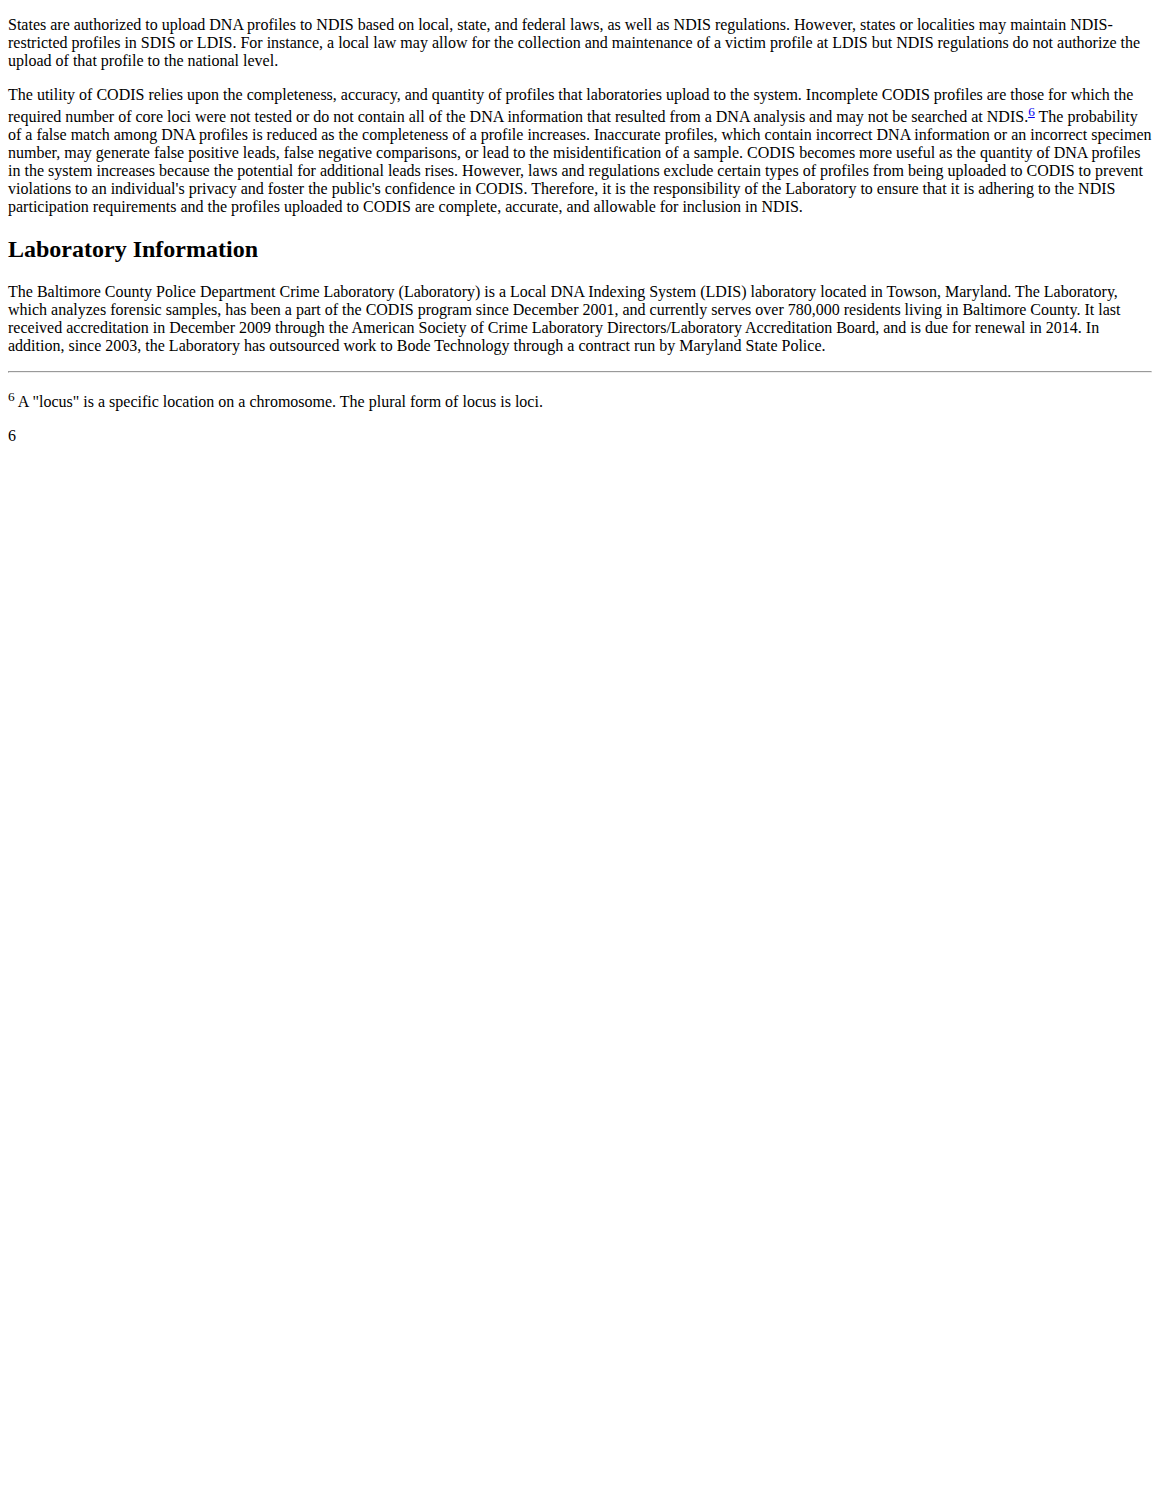States are authorized to upload DNA profiles to NDIS based on local, state, and federal laws, as well as NDIS regulations. However, states or localities may maintain NDIS-restricted profiles in SDIS or LDIS. For instance, a local law may allow for the collection and maintenance of a victim profile at LDIS but NDIS regulations do not authorize the upload of that profile to the national level.
The utility of CODIS relies upon the completeness, accuracy, and quantity of profiles that laboratories upload to the system. Incomplete CODIS profiles are those for which the required number of core loci were not tested or do not contain all of the DNA information that resulted from a DNA analysis and may not be searched at NDIS.6 The probability of a false match among DNA profiles is reduced as the completeness of a profile increases. Inaccurate profiles, which contain incorrect DNA information or an incorrect specimen number, may generate false positive leads, false negative comparisons, or lead to the misidentification of a sample. CODIS becomes more useful as the quantity of DNA profiles in the system increases because the potential for additional leads rises. However, laws and regulations exclude certain types of profiles from being uploaded to CODIS to prevent violations to an individual's privacy and foster the public's confidence in CODIS. Therefore, it is the responsibility of the Laboratory to ensure that it is adhering to the NDIS participation requirements and the profiles uploaded to CODIS are complete, accurate, and allowable for inclusion in NDIS.
Laboratory Information
The Baltimore County Police Department Crime Laboratory (Laboratory) is a Local DNA Indexing System (LDIS) laboratory located in Towson, Maryland. The Laboratory, which analyzes forensic samples, has been a part of the CODIS program since December 2001, and currently serves over 780,000 residents living in Baltimore County. It last received accreditation in December 2009 through the American Society of Crime Laboratory Directors/Laboratory Accreditation Board, and is due for renewal in 2014. In addition, since 2003, the Laboratory has outsourced work to Bode Technology through a contract run by Maryland State Police.
6 A "locus" is a specific location on a chromosome. The plural form of locus is loci.
6